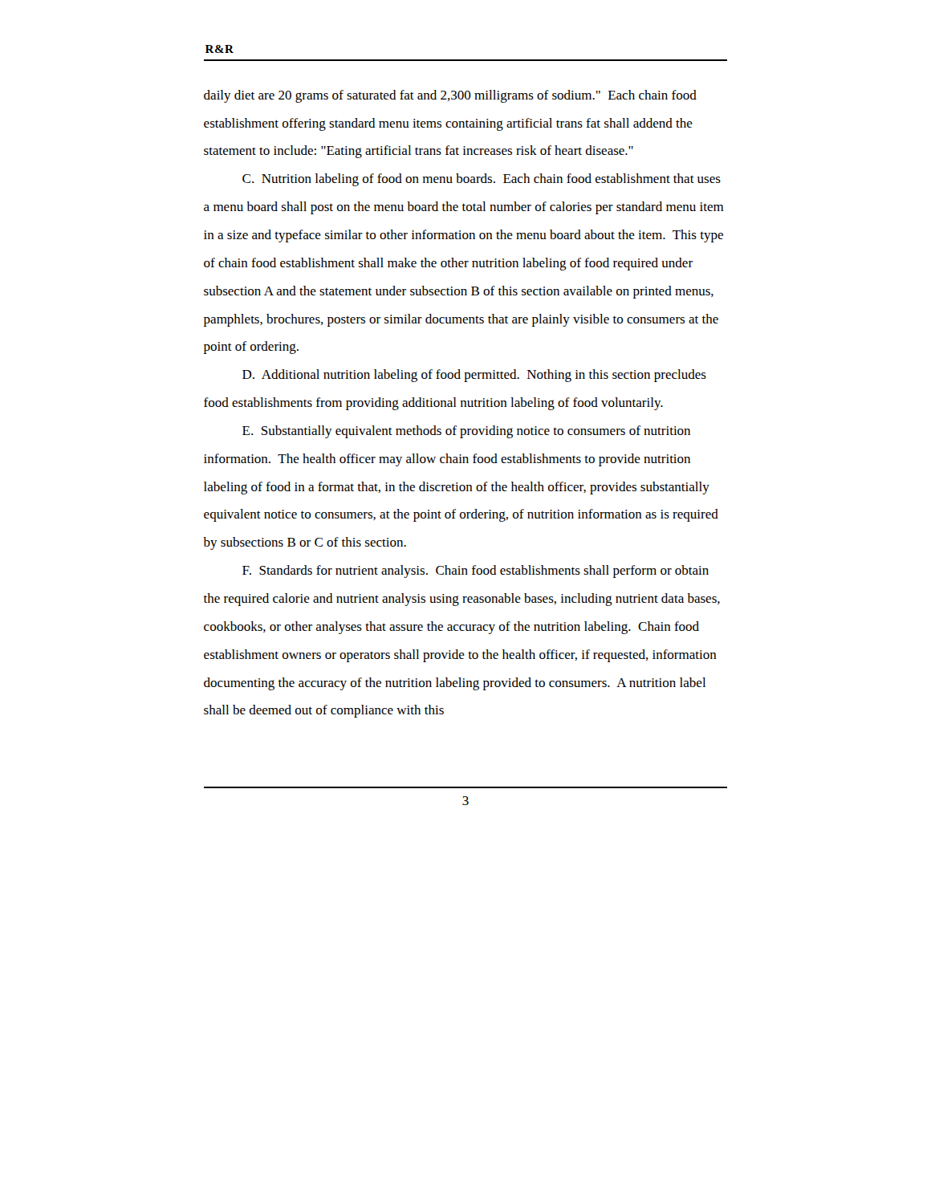R&R
daily diet are 20 grams of saturated fat and 2,300 milligrams of sodium." Each chain food establishment offering standard menu items containing artificial trans fat shall addend the statement to include: "Eating artificial trans fat increases risk of heart disease."
C. Nutrition labeling of food on menu boards. Each chain food establishment that uses a menu board shall post on the menu board the total number of calories per standard menu item in a size and typeface similar to other information on the menu board about the item. This type of chain food establishment shall make the other nutrition labeling of food required under subsection A and the statement under subsection B of this section available on printed menus, pamphlets, brochures, posters or similar documents that are plainly visible to consumers at the point of ordering.
D. Additional nutrition labeling of food permitted. Nothing in this section precludes food establishments from providing additional nutrition labeling of food voluntarily.
E. Substantially equivalent methods of providing notice to consumers of nutrition information. The health officer may allow chain food establishments to provide nutrition labeling of food in a format that, in the discretion of the health officer, provides substantially equivalent notice to consumers, at the point of ordering, of nutrition information as is required by subsections B or C of this section.
F. Standards for nutrient analysis. Chain food establishments shall perform or obtain the required calorie and nutrient analysis using reasonable bases, including nutrient data bases, cookbooks, or other analyses that assure the accuracy of the nutrition labeling. Chain food establishment owners or operators shall provide to the health officer, if requested, information documenting the accuracy of the nutrition labeling provided to consumers. A nutrition label shall be deemed out of compliance with this
3